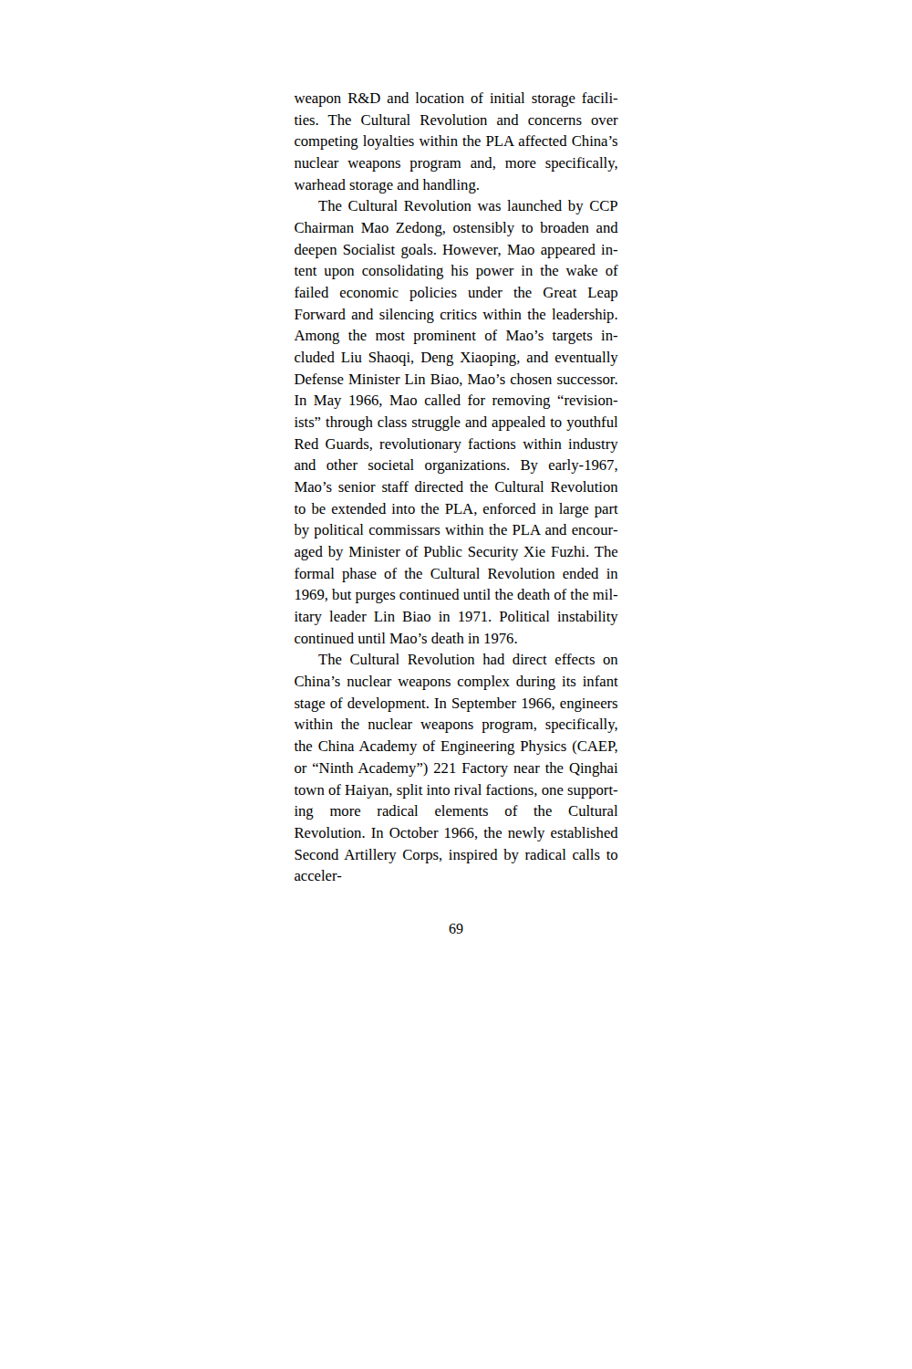weapon R&D and location of initial storage facilities. The Cultural Revolution and concerns over competing loyalties within the PLA affected China’s nuclear weapons program and, more specifically, warhead storage and handling.
The Cultural Revolution was launched by CCP Chairman Mao Zedong, ostensibly to broaden and deepen Socialist goals. However, Mao appeared intent upon consolidating his power in the wake of failed economic policies under the Great Leap Forward and silencing critics within the leadership. Among the most prominent of Mao’s targets included Liu Shaoqi, Deng Xiaoping, and eventually Defense Minister Lin Biao, Mao’s chosen successor. In May 1966, Mao called for removing “revisionists” through class struggle and appealed to youthful Red Guards, revolutionary factions within industry and other societal organizations. By early-1967, Mao’s senior staff directed the Cultural Revolution to be extended into the PLA, enforced in large part by political commissars within the PLA and encouraged by Minister of Public Security Xie Fuzhi. The formal phase of the Cultural Revolution ended in 1969, but purges continued until the death of the military leader Lin Biao in 1971. Political instability continued until Mao’s death in 1976.
The Cultural Revolution had direct effects on China’s nuclear weapons complex during its infant stage of development. In September 1966, engineers within the nuclear weapons program, specifically, the China Academy of Engineering Physics (CAEP, or “Ninth Academy”) 221 Factory near the Qinghai town of Haiyan, split into rival factions, one supporting more radical elements of the Cultural Revolution. In October 1966, the newly established Second Artillery Corps, inspired by radical calls to acceler-
69